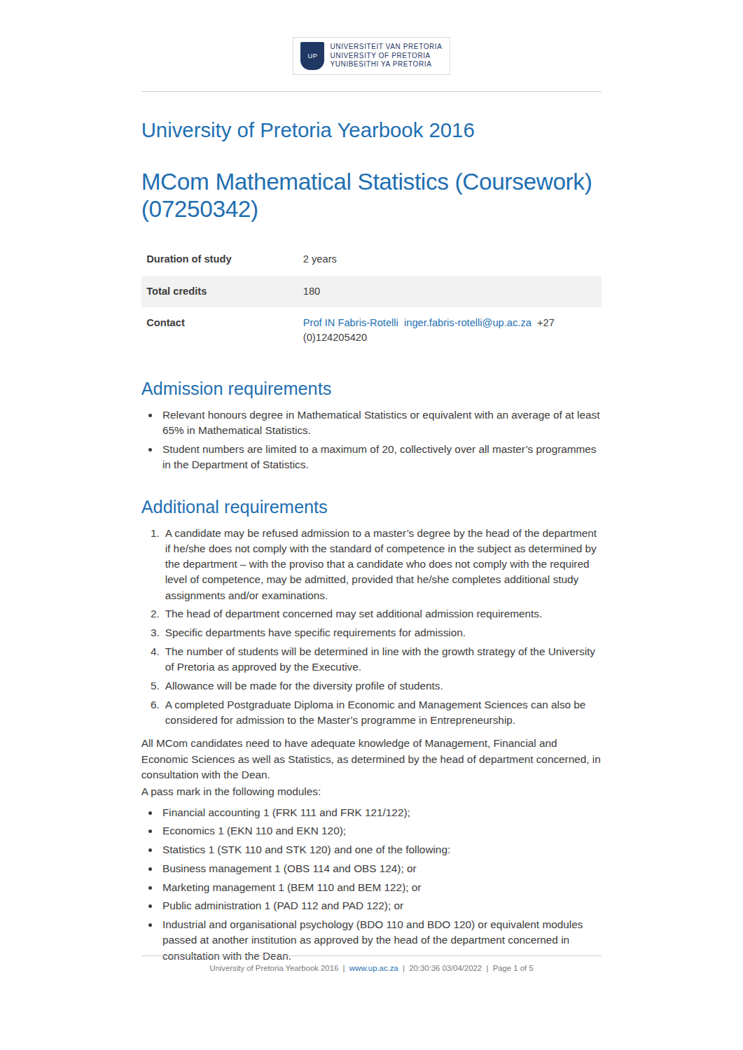UP UNIVERSITEIT VAN PRETORIA
UNIVERSITY OF PRETORIA
YUNIBESITHI YA PRETORIA
University of Pretoria Yearbook 2016
MCom Mathematical Statistics (Coursework) (07250342)
| Duration of study | 2 years |
| Total credits | 180 |
| Contact | Prof IN Fabris-Rotelli inger.fabris-rotelli@up.ac.za +27 (0)124205420 |
Admission requirements
Relevant honours degree in Mathematical Statistics or equivalent with an average of at least 65% in Mathematical Statistics.
Student numbers are limited to a maximum of 20, collectively over all master’s programmes in the Department of Statistics.
Additional requirements
A candidate may be refused admission to a master’s degree by the head of the department if he/she does not comply with the standard of competence in the subject as determined by the department – with the proviso that a candidate who does not comply with the required level of competence, may be admitted, provided that he/she completes additional study assignments and/or examinations.
The head of department concerned may set additional admission requirements.
Specific departments have specific requirements for admission.
The number of students will be determined in line with the growth strategy of the University of Pretoria as approved by the Executive.
Allowance will be made for the diversity profile of students.
A completed Postgraduate Diploma in Economic and Management Sciences can also be considered for admission to the Master’s programme in Entrepreneurship.
All MCom candidates need to have adequate knowledge of Management, Financial and Economic Sciences as well as Statistics, as determined by the head of department concerned, in consultation with the Dean.
A pass mark in the following modules:
Financial accounting 1 (FRK 111 and FRK 121/122);
Economics 1 (EKN 110 and EKN 120);
Statistics 1 (STK 110 and STK 120) and one of the following:
Business management 1 (OBS 114 and OBS 124); or
Marketing management 1 (BEM 110 and BEM 122); or
Public administration 1 (PAD 112 and PAD 122); or
Industrial and organisational psychology (BDO 110 and BDO 120) or equivalent modules passed at another institution as approved by the head of the department concerned in consultation with the Dean.
University of Pretoria Yearbook 2016 | www.up.ac.za | 20:30:36 03/04/2022 | Page 1 of 5